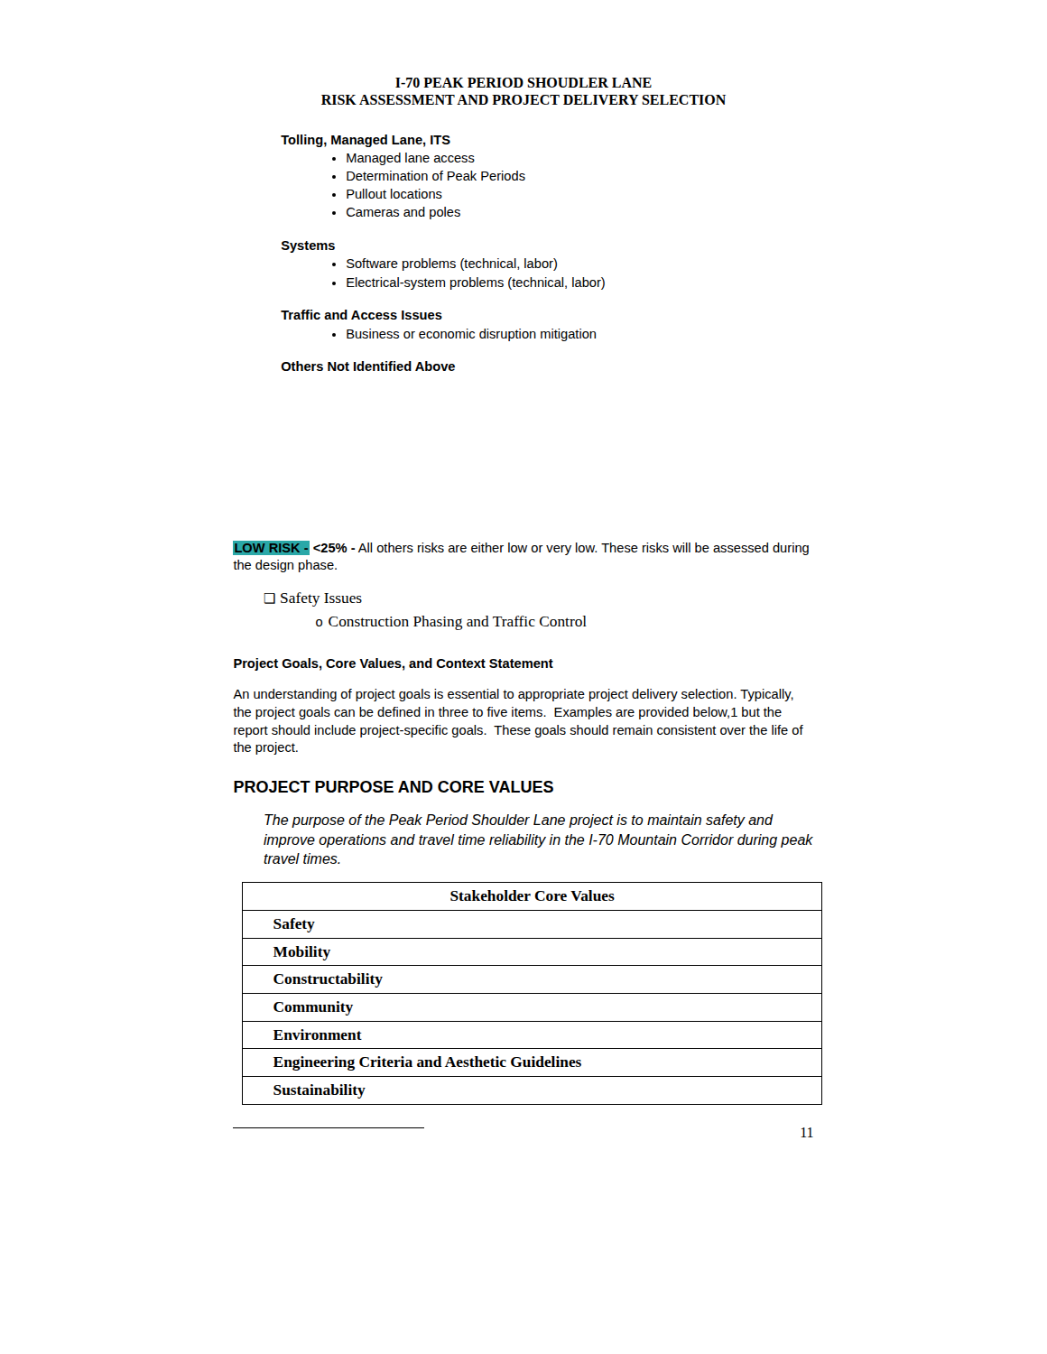I-70 PEAK PERIOD SHOUDLER LANE RISK ASSESSMENT AND PROJECT DELIVERY SELECTION
Tolling, Managed Lane, ITS
Managed lane access
Determination of Peak Periods
Pullout locations
Cameras and poles
Systems
Software problems (technical, labor)
Electrical-system problems (technical, labor)
Traffic and Access Issues
Business or economic disruption mitigation
Others Not Identified Above
LOW RISK - <25% - All others risks are either low or very low. These risks will be assessed during the design phase.
❑Safety Issues
o Construction Phasing and Traffic Control
Project Goals, Core Values, and Context Statement
An understanding of project goals is essential to appropriate project delivery selection. Typically, the project goals can be defined in three to five items. Examples are provided below,1 but the report should include project-specific goals. These goals should remain consistent over the life of the project.
PROJECT PURPOSE AND CORE VALUES
The purpose of the Peak Period Shoulder Lane project is to maintain safety and improve operations and travel time reliability in the I-70 Mountain Corridor during peak travel times.
| Stakeholder Core Values |
| --- |
| Safety |
| Mobility |
| Constructability |
| Community |
| Environment |
| Engineering Criteria and Aesthetic Guidelines |
| Sustainability |
11